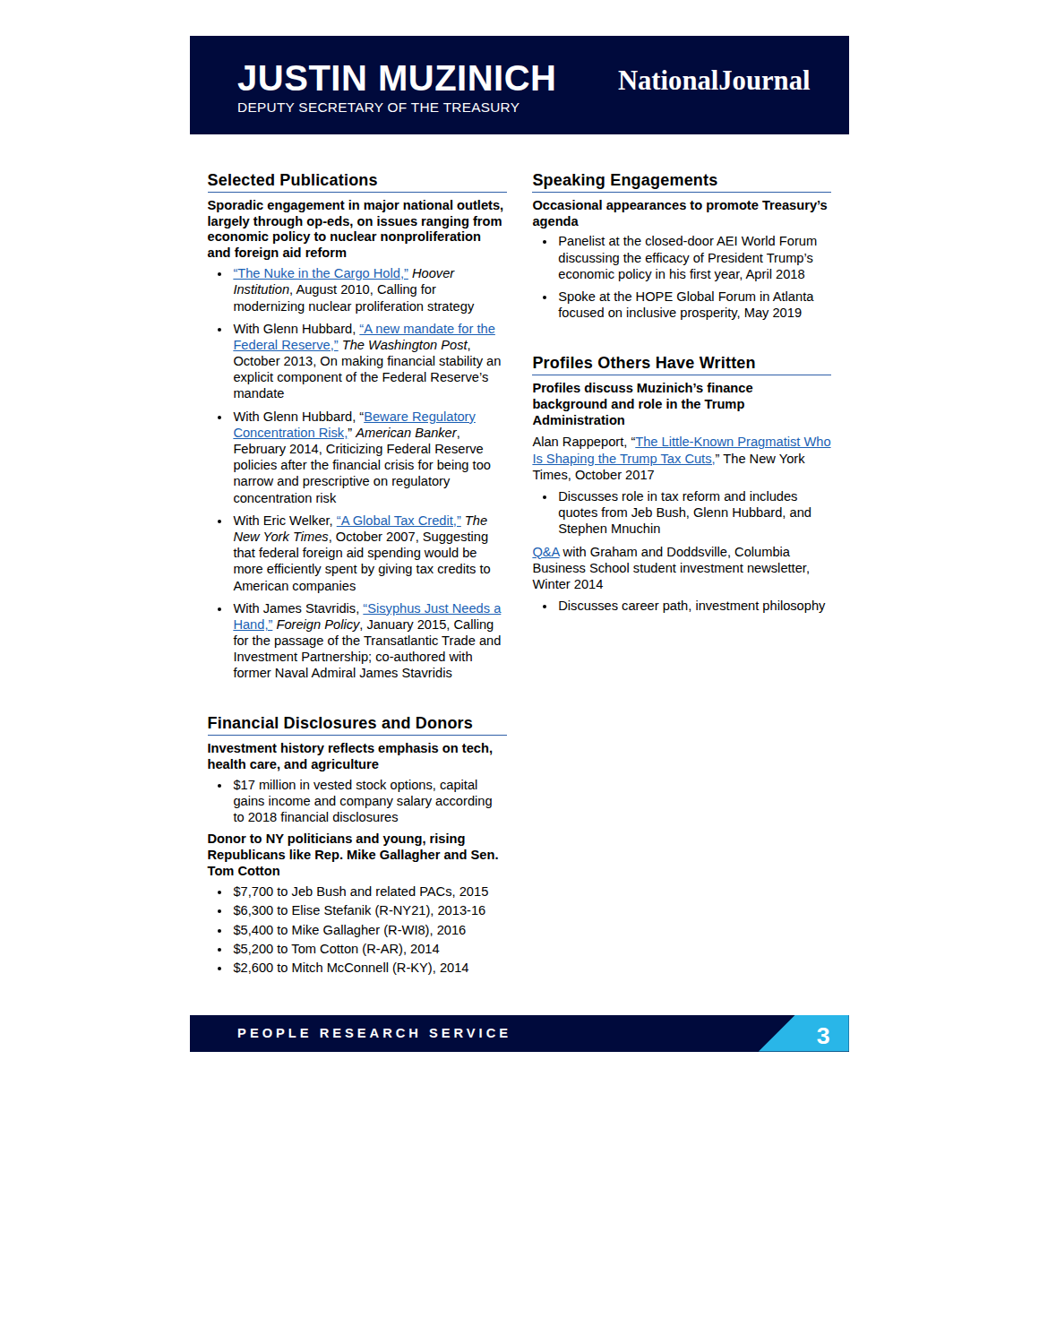JUSTIN MUZINICH
DEPUTY SECRETARY OF THE TREASURY
NationalJournal
Selected Publications
Sporadic engagement in major national outlets, largely through op-eds, on issues ranging from economic policy to nuclear nonproliferation and foreign aid reform
“The Nuke in the Cargo Hold,” Hoover Institution, August 2010, Calling for modernizing nuclear proliferation strategy
With Glenn Hubbard, “A new mandate for the Federal Reserve,” The Washington Post, October 2013, On making financial stability an explicit component of the Federal Reserve’s mandate
With Glenn Hubbard, “Beware Regulatory Concentration Risk,” American Banker, February 2014, Criticizing Federal Reserve policies after the financial crisis for being too narrow and prescriptive on regulatory concentration risk
With Eric Welker, “A Global Tax Credit,” The New York Times, October 2007, Suggesting that federal foreign aid spending would be more efficiently spent by giving tax credits to American companies
With James Stavridis, “Sisyphus Just Needs a Hand,” Foreign Policy, January 2015, Calling for the passage of the Transatlantic Trade and Investment Partnership; co-authored with former Naval Admiral James Stavridis
Financial Disclosures and Donors
Investment history reflects emphasis on tech, health care, and agriculture
$17 million in vested stock options, capital gains income and company salary according to 2018 financial disclosures
Donor to NY politicians and young, rising Republicans like Rep. Mike Gallagher and Sen. Tom Cotton
$7,700 to Jeb Bush and related PACs, 2015
$6,300 to Elise Stefanik (R-NY21), 2013-16
$5,400 to Mike Gallagher (R-WI8), 2016
$5,200 to Tom Cotton (R-AR), 2014
$2,600 to Mitch McConnell (R-KY), 2014
Speaking Engagements
Occasional appearances to promote Treasury’s agenda
Panelist at the closed-door AEI World Forum discussing the efficacy of President Trump’s economic policy in his first year, April 2018
Spoke at the HOPE Global Forum in Atlanta focused on inclusive prosperity, May 2019
Profiles Others Have Written
Profiles discuss Muzinich’s finance background and role in the Trump Administration
Alan Rappeport, “The Little-Known Pragmatist Who Is Shaping the Trump Tax Cuts,” The New York Times, October 2017
Discusses role in tax reform and includes quotes from Jeb Bush, Glenn Hubbard, and Stephen Mnuchin
Q&A with Graham and Doddsville, Columbia Business School student investment newsletter, Winter 2014
Discusses career path, investment philosophy
PEOPLE RESEARCH SERVICE
3